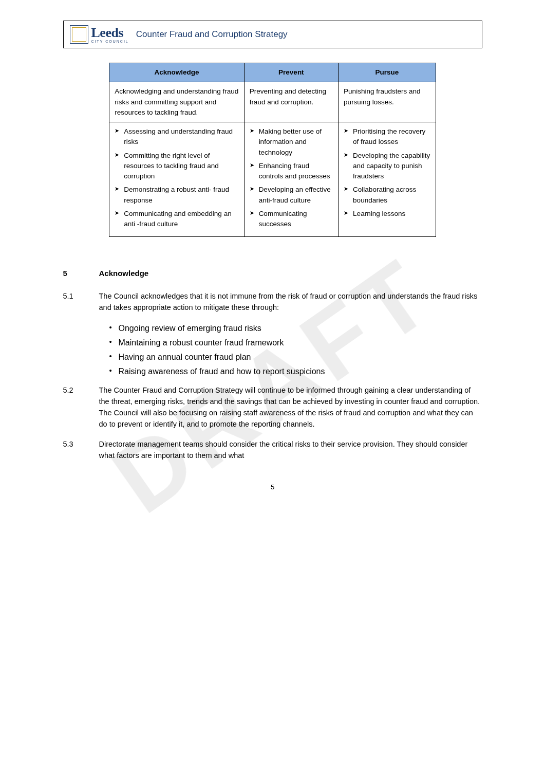DRAFT
LeedsCITY COUNCIL
Counter Fraud and Corruption Strategy
| Acknowledge | Prevent | Pursue |
| --- | --- | --- |
| Acknowledging and understanding fraud risks and committing support and resources to tackling fraud. | Preventing and detecting fraud and corruption. | Punishing fraudsters and pursuing losses. |
| Assessing and understanding fraud risks Committing the right level of resources to tackling fraud and corruption Demonstrating a robust anti- fraud response Communicating and embedding an anti -fraud culture | Making better use of information and technology Enhancing fraud controls and processes Developing an effective anti-fraud culture Communicating successes | Prioritising the recovery of fraud losses Developing the capability and capacity to punish fraudsters Collaborating across boundaries Learning lessons |
5 Acknowledge
5.1
The Council acknowledges that it is not immune from the risk of fraud or corruption and understands the fraud risks and takes appropriate action to mitigate these through:
Ongoing review of emerging fraud risks
Maintaining a robust counter fraud framework
Having an annual counter fraud plan
Raising awareness of fraud and how to report suspicions
5.2
The Counter Fraud and Corruption Strategy will continue to be informed through gaining a clear understanding of the threat, emerging risks, trends and the savings that can be achieved by investing in counter fraud and corruption. The Council will also be focusing on raising staff awareness of the risks of fraud and corruption and what they can do to prevent or identify it, and to promote the reporting channels.
5.3
Directorate management teams should consider the critical risks to their service provision. They should consider what factors are important to them and what
5